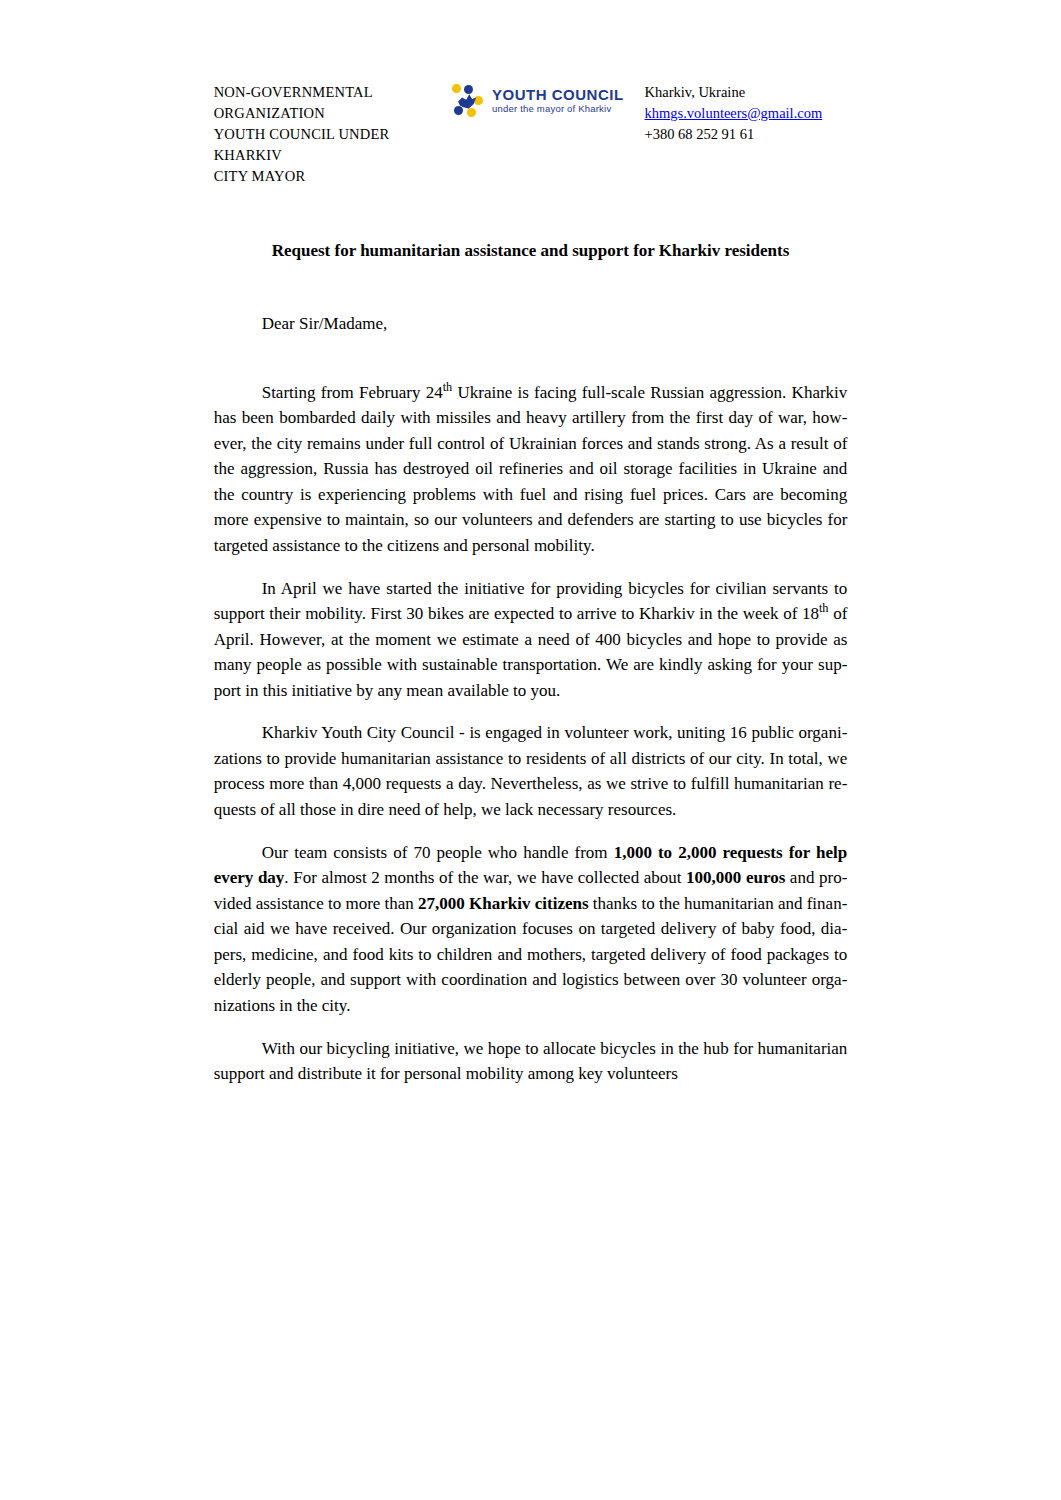Non-governmental organization
Youth Council under Kharkiv
City Mayor
Youth Council
under the mayor of Kharkiv
Kharkiv, Ukraine
khmgs.volunteers@gmail.com
+380 68 252 91 61
Request for humanitarian assistance and support for Kharkiv residents
Dear Sir/Madame,
Starting from February 24th Ukraine is facing full-scale Russian aggression. Kharkiv has been bombarded daily with missiles and heavy artillery from the first day of war, however, the city remains under full control of Ukrainian forces and stands strong. As a result of the aggression, Russia has destroyed oil refineries and oil storage facilities in Ukraine and the country is experiencing problems with fuel and rising fuel prices. Cars are becoming more expensive to maintain, so our volunteers and defenders are starting to use bicycles for targeted assistance to the citizens and personal mobility.
In April we have started the initiative for providing bicycles for civilian servants to support their mobility. First 30 bikes are expected to arrive to Kharkiv in the week of 18th of April. However, at the moment we estimate a need of 400 bicycles and hope to provide as many people as possible with sustainable transportation. We are kindly asking for your support in this initiative by any mean available to you.
Kharkiv Youth City Council - is engaged in volunteer work, uniting 16 public organizations to provide humanitarian assistance to residents of all districts of our city. In total, we process more than 4,000 requests a day. Nevertheless, as we strive to fulfill humanitarian requests of all those in dire need of help, we lack necessary resources.
Our team consists of 70 people who handle from 1,000 to 2,000 requests for help every day. For almost 2 months of the war, we have collected about 100,000 euros and provided assistance to more than 27,000 Kharkiv citizens thanks to the humanitarian and financial aid we have received. Our organization focuses on targeted delivery of baby food, diapers, medicine, and food kits to children and mothers, targeted delivery of food packages to elderly people, and support with coordination and logistics between over 30 volunteer organizations in the city.
With our bicycling initiative, we hope to allocate bicycles in the hub for humanitarian support and distribute it for personal mobility among key volunteers